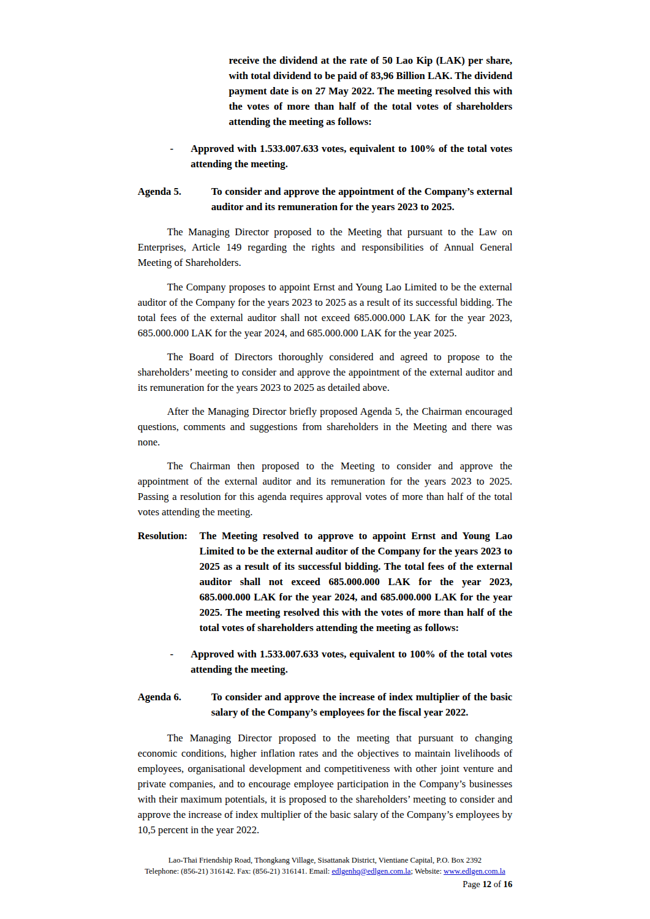receive the dividend at the rate of 50 Lao Kip (LAK) per share, with total dividend to be paid of 83,96 Billion LAK. The dividend payment date is on 27 May 2022. The meeting resolved this with the votes of more than half of the total votes of shareholders attending the meeting as follows:
- Approved with 1.533.007.633 votes, equivalent to 100% of the total votes attending the meeting.
Agenda 5. To consider and approve the appointment of the Company’s external auditor and its remuneration for the years 2023 to 2025.
The Managing Director proposed to the Meeting that pursuant to the Law on Enterprises, Article 149 regarding the rights and responsibilities of Annual General Meeting of Shareholders.
The Company proposes to appoint Ernst and Young Lao Limited to be the external auditor of the Company for the years 2023 to 2025 as a result of its successful bidding. The total fees of the external auditor shall not exceed 685.000.000 LAK for the year 2023, 685.000.000 LAK for the year 2024, and 685.000.000 LAK for the year 2025.
The Board of Directors thoroughly considered and agreed to propose to the shareholders’ meeting to consider and approve the appointment of the external auditor and its remuneration for the years 2023 to 2025 as detailed above.
After the Managing Director briefly proposed Agenda 5, the Chairman encouraged questions, comments and suggestions from shareholders in the Meeting and there was none.
The Chairman then proposed to the Meeting to consider and approve the appointment of the external auditor and its remuneration for the years 2023 to 2025. Passing a resolution for this agenda requires approval votes of more than half of the total votes attending the meeting.
Resolution: The Meeting resolved to approve to appoint Ernst and Young Lao Limited to be the external auditor of the Company for the years 2023 to 2025 as a result of its successful bidding. The total fees of the external auditor shall not exceed 685.000.000 LAK for the year 2023, 685.000.000 LAK for the year 2024, and 685.000.000 LAK for the year 2025. The meeting resolved this with the votes of more than half of the total votes of shareholders attending the meeting as follows:
- Approved with 1.533.007.633 votes, equivalent to 100% of the total votes attending the meeting.
Agenda 6. To consider and approve the increase of index multiplier of the basic salary of the Company’s employees for the fiscal year 2022.
The Managing Director proposed to the meeting that pursuant to changing economic conditions, higher inflation rates and the objectives to maintain livelihoods of employees, organisational development and competitiveness with other joint venture and private companies, and to encourage employee participation in the Company’s businesses with their maximum potentials, it is proposed to the shareholders’ meeting to consider and approve the increase of index multiplier of the basic salary of the Company’s employees by 10,5 percent in the year 2022.
Lao-Thai Friendship Road, Thongkang Village, Sisattanak District, Vientiane Capital, P.O. Box 2392
Telephone: (856-21) 316142. Fax: (856-21) 316141. Email: edlgenhq@edlgen.com.la; Website: www.edlgen.com.la
Page 12 of 16